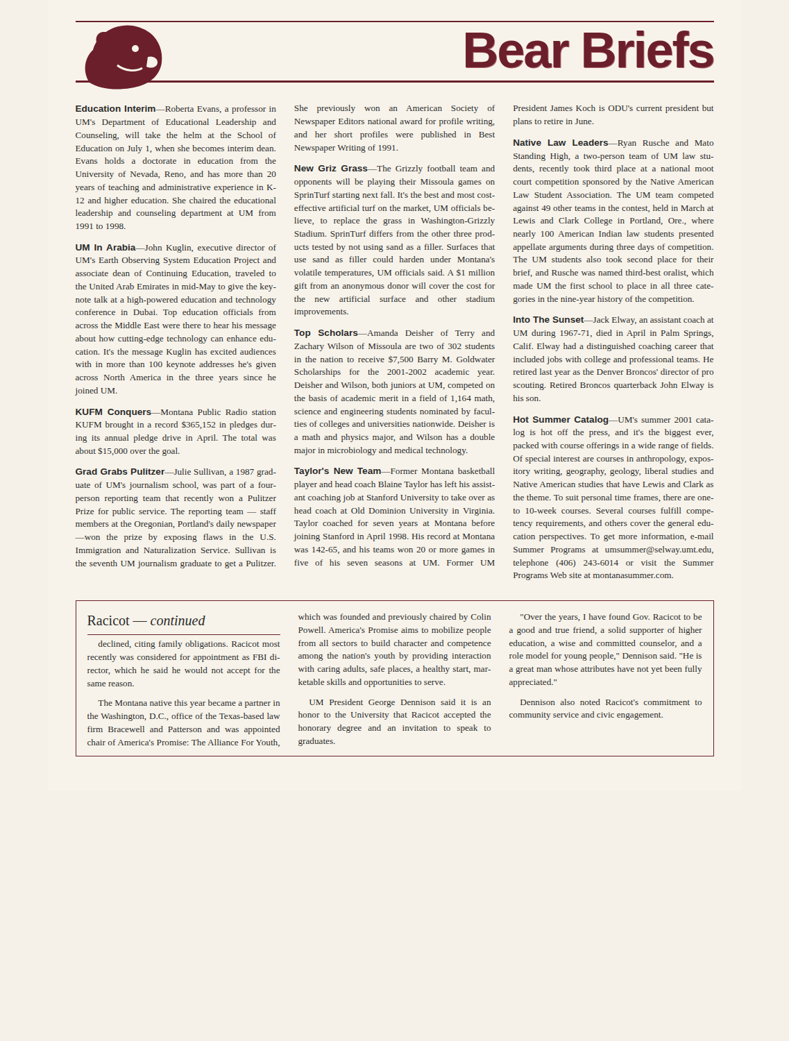Bear Briefs
Education Interim—Roberta Evans, a professor in UM's Department of Educational Leadership and Counseling, will take the helm at the School of Education on July 1, when she becomes interim dean. Evans holds a doctorate in education from the University of Nevada, Reno, and has more than 20 years of teaching and administrative experience in K-12 and higher education. She chaired the educational leadership and counseling department at UM from 1991 to 1998.
UM In Arabia—John Kuglin, executive director of UM's Earth Observing System Education Project and associate dean of Continuing Education, traveled to the United Arab Emirates in mid-May to give the keynote talk at a high-powered education and technology conference in Dubai. Top education officials from across the Middle East were there to hear his message about how cutting-edge technology can enhance education. It's the message Kuglin has excited audiences with in more than 100 keynote addresses he's given across North America in the three years since he joined UM.
KUFM Conquers—Montana Public Radio station KUFM brought in a record $365,152 in pledges during its annual pledge drive in April. The total was about $15,000 over the goal.
Grad Grabs Pulitzer—Julie Sullivan, a 1987 graduate of UM's journalism school, was part of a four-person reporting team that recently won a Pulitzer Prize for public service. The reporting team — staff members at the Oregonian, Portland's daily newspaper—won the prize by exposing flaws in the U.S. Immigration and Naturalization Service. Sullivan is the seventh UM journalism graduate to get a Pulitzer. She previously won an American Society of Newspaper Editors national award for profile writing, and her short profiles were published in Best Newspaper Writing of 1991.
New Griz Grass—The Grizzly football team and opponents will be playing their Missoula games on SprinTurf starting next fall. It's the best and most cost-effective artificial turf on the market, UM officials believe, to replace the grass in Washington-Grizzly Stadium. SprinTurf differs from the other three products tested by not using sand as a filler. Surfaces that use sand as filler could harden under Montana's volatile temperatures, UM officials said. A $1 million gift from an anonymous donor will cover the cost for the new artificial surface and other stadium improvements.
Top Scholars—Amanda Deisher of Terry and Zachary Wilson of Missoula are two of 302 students in the nation to receive $7,500 Barry M. Goldwater Scholarships for the 2001-2002 academic year. Deisher and Wilson, both juniors at UM, competed on the basis of academic merit in a field of 1,164 math, science and engineering students nominated by faculties of colleges and universities nationwide. Deisher is a math and physics major, and Wilson has a double major in microbiology and medical technology.
Taylor's New Team—Former Montana basketball player and head coach Blaine Taylor has left his assistant coaching job at Stanford University to take over as head coach at Old Dominion University in Virginia. Taylor coached for seven years at Montana before joining Stanford in April 1998. His record at Montana was 142-65, and his teams won 20 or more games in five of his seven seasons at UM. Former UM President James Koch is ODU's current president but plans to retire in June.
Native Law Leaders—Ryan Rusche and Mato Standing High, a two-person team of UM law students, recently took third place at a national moot court competition sponsored by the Native American Law Student Association. The UM team competed against 49 other teams in the contest, held in March at Lewis and Clark College in Portland, Ore., where nearly 100 American Indian law students presented appellate arguments during three days of competition. The UM students also took second place for their brief, and Rusche was named third-best oralist, which made UM the first school to place in all three categories in the nine-year history of the competition.
Into The Sunset—Jack Elway, an assistant coach at UM during 1967-71, died in April in Palm Springs, Calif. Elway had a distinguished coaching career that included jobs with college and professional teams. He retired last year as the Denver Broncos' director of pro scouting. Retired Broncos quarterback John Elway is his son.
Hot Summer Catalog—UM's summer 2001 catalog is hot off the press, and it's the biggest ever, packed with course offerings in a wide range of fields. Of special interest are courses in anthropology, expository writing, geography, geology, liberal studies and Native American studies that have Lewis and Clark as the theme. To suit personal time frames, there are one- to 10-week courses. Several courses fulfill competency requirements, and others cover the general education perspectives. To get more information, e-mail Summer Programs at umsummer@selway.umt.edu, telephone (406) 243-6014 or visit the Summer Programs Web site at montanasummer.com.
Racicot — continued
declined, citing family obligations. Racicot most recently was considered for appointment as FBI director, which he said he would not accept for the same reason.
The Montana native this year became a partner in the Washington, D.C., office of the Texas-based law firm Bracewell and Patterson and was appointed chair of America's Promise: The Alliance For Youth, which was founded and previously chaired by Colin Powell. America's Promise aims to mobilize people from all sectors to build character and competence among the nation's youth by providing interaction with caring adults, safe places, a healthy start, marketable skills and opportunities to serve.
UM President George Dennison said it is an honor to the University that Racicot accepted the honorary degree and an invitation to speak to graduates.
"Over the years, I have found Gov. Racicot to be a good and true friend, a solid supporter of higher education, a wise and committed counselor, and a role model for young people," Dennison said. "He is a great man whose attributes have not yet been fully appreciated."
Dennison also noted Racicot's commitment to community service and civic engagement.